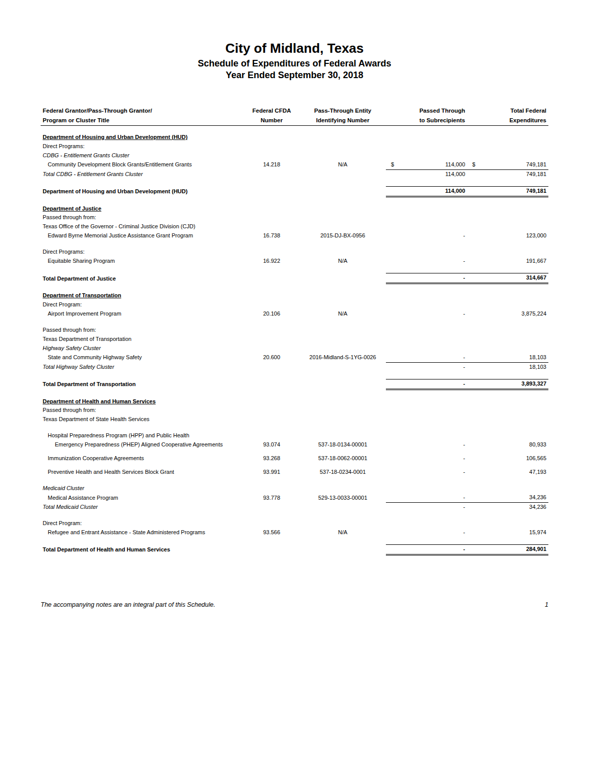City of Midland, Texas
Schedule of Expenditures of Federal Awards
Year Ended September 30, 2018
| Federal Grantor/Pass-Through Grantor/ | Federal CFDA | Pass-Through Entity | Passed Through | Total Federal |
| --- | --- | --- | --- | --- |
| Program or Cluster Title | Number | Identifying Number | to Subrecipients | Expenditures |
| Department of Housing and Urban Development (HUD) | | | | |
| Direct Programs: | | | | |
| CDBG - Entitlement Grants Cluster | | | | |
| Community Development Block Grants/Entitlement Grants | 14.218 | N/A | $ 114,000 | $ 749,181 |
| Total CDBG - Entitlement Grants Cluster | | | 114,000 | 749,181 |
| Department of Housing and Urban Development (HUD) | | | 114,000 | 749,181 |
| Department of Justice | | | | |
| Passed through from: | | | | |
| Texas Office of the Governor - Criminal Justice Division (CJD) | | | | |
| Edward Byrne Memorial Justice Assistance Grant Program | 16.738 | 2015-DJ-BX-0956 | - | 123,000 |
| Direct Programs: | | | | |
| Equitable Sharing Program | 16.922 | N/A | - | 191,667 |
| Total Department of Justice | | | - | 314,667 |
| Department of Transportation | | | | |
| Direct Program: | | | | |
| Airport Improvement Program | 20.106 | N/A | - | 3,875,224 |
| Passed through from: | | | | |
| Texas Department of Transportation | | | | |
| Highway Safety Cluster | | | | |
| State and Community Highway Safety | 20.600 | 2016-Midland-S-1YG-0026 | - | 18,103 |
| Total Highway Safety Cluster | | | - | 18,103 |
| Total Department of Transportation | | | - | 3,893,327 |
| Department of Health and Human Services | | | | |
| Passed through from: | | | | |
| Texas Department of State Health Services | | | | |
| Hospital Preparedness Program (HPP) and Public Health | | | | |
| Emergency Preparedness (PHEP) Aligned Cooperative Agreements | 93.074 | 537-18-0134-00001 | - | 80,933 |
| Immunization Cooperative Agreements | 93.268 | 537-18-0062-00001 | - | 106,565 |
| Preventive Health and Health Services Block Grant | 93.991 | 537-18-0234-0001 | - | 47,193 |
| Medicaid Cluster | | | | |
| Medical Assistance Program | 93.778 | 529-13-0033-00001 | - | 34,236 |
| Total Medicaid Cluster | | | - | 34,236 |
| Direct Program: | | | | |
| Refugee and Entrant Assistance - State Administered Programs | 93.566 | N/A | - | 15,974 |
| Total Department of Health and Human Services | | | - | 284,901 |
The accompanying notes are an integral part of this Schedule.
1